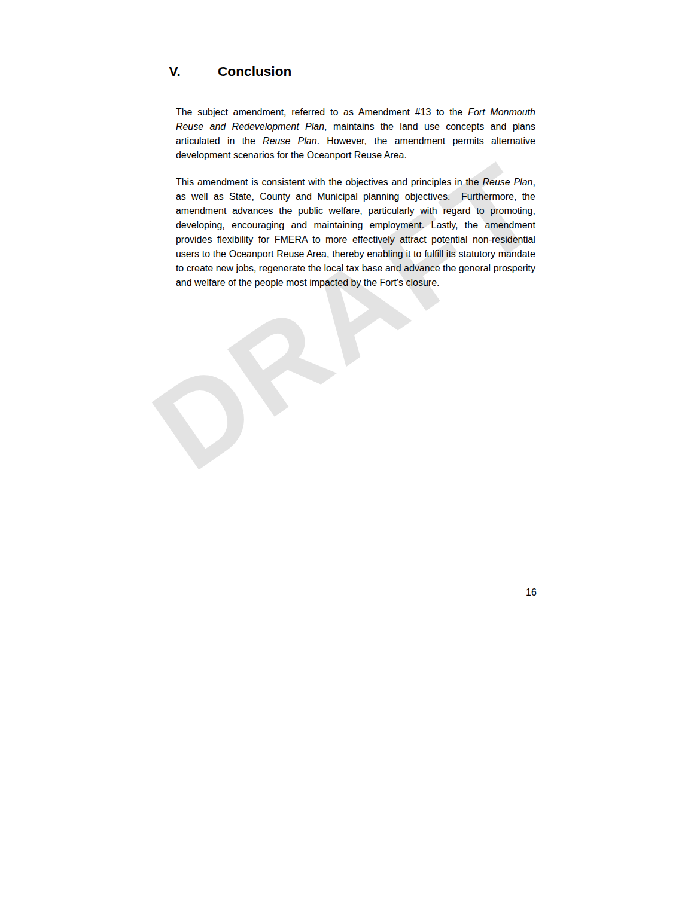DRAFT
V. Conclusion
The subject amendment, referred to as Amendment #13 to the Fort Monmouth Reuse and Redevelopment Plan, maintains the land use concepts and plans articulated in the Reuse Plan. However, the amendment permits alternative development scenarios for the Oceanport Reuse Area.
This amendment is consistent with the objectives and principles in the Reuse Plan, as well as State, County and Municipal planning objectives. Furthermore, the amendment advances the public welfare, particularly with regard to promoting, developing, encouraging and maintaining employment. Lastly, the amendment provides flexibility for FMERA to more effectively attract potential non-residential users to the Oceanport Reuse Area, thereby enabling it to fulfill its statutory mandate to create new jobs, regenerate the local tax base and advance the general prosperity and welfare of the people most impacted by the Fort's closure.
16